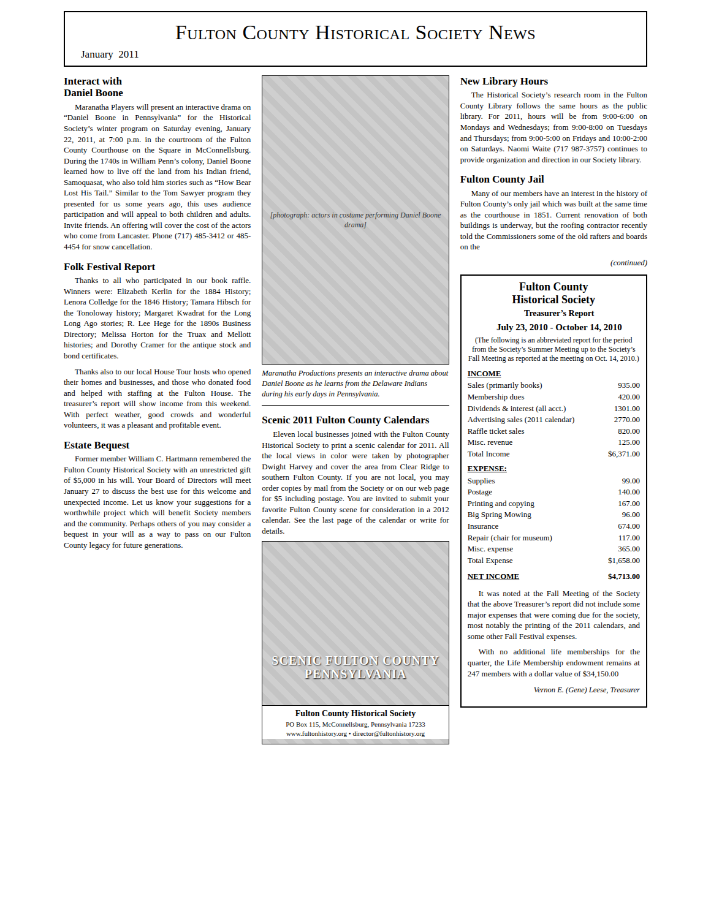Fulton County Historical Society News
January 2011
Interact with
Daniel Boone
Maranatha Players will present an interactive drama on “Daniel Boone in Pennsylvania” for the Historical Society’s winter program on Saturday evening, January 22, 2011, at 7:00 p.m. in the courtroom of the Fulton County Courthouse on the Square in McConnellsburg. During the 1740s in William Penn’s colony, Daniel Boone learned how to live off the land from his Indian friend, Samoquasat, who also told him stories such as “How Bear Lost His Tail.” Similar to the Tom Sawyer program they presented for us some years ago, this uses audience participation and will appeal to both children and adults. Invite friends. An offering will cover the cost of the actors who come from Lancaster. Phone (717) 485-3412 or 485-4454 for snow cancellation.
Folk Festival Report
Thanks to all who participated in our book raffle. Winners were: Elizabeth Kerlin for the 1884 History; Lenora Colledge for the 1846 History; Tamara Hibsch for the Tonoloway history; Margaret Kwadrat for the Long Long Ago stories; R. Lee Hege for the 1890s Business Directory; Melissa Horton for the Truax and Mellott histories; and Dorothy Cramer for the antique stock and bond certificates.
Thanks also to our local House Tour hosts who opened their homes and businesses, and those who donated food and helped with staffing at the Fulton House. The treasurer’s report will show income from this weekend. With perfect weather, good crowds and wonderful volunteers, it was a pleasant and profitable event.
Estate Bequest
Former member William C. Hartmann remembered the Fulton County Historical Society with an unrestricted gift of $5,000 in his will. Your Board of Directors will meet January 27 to discuss the best use for this welcome and unexpected income. Let us know your suggestions for a worthwhile project which will benefit Society members and the community. Perhaps others of you may consider a bequest in your will as a way to pass on our Fulton County legacy for future generations.
[photograph: actors in costume performing Daniel Boone drama]
Maranatha Productions presents an interactive drama about Daniel Boone as he learns from the Delaware Indians during his early days in Pennsylvania.
Scenic 2011 Fulton County Calendars
Eleven local businesses joined with the Fulton County Historical Society to print a scenic calendar for 2011. All the local views in color were taken by photographer Dwight Harvey and cover the area from Clear Ridge to southern Fulton County. If you are not local, you may order copies by mail from the Society or on our web page for $5 including postage. You are invited to submit your favorite Fulton County scene for consideration in a 2012 calendar. See the last page of the calendar or write for details.
SCENIC FULTON COUNTY
PENNSYLVANIA
Fulton County Historical Society
PO Box 115, McConnellsburg, Pennsylvania 17233
www.fultonhistory.org • director@fultonhistory.org
New Library Hours
The Historical Society’s research room in the Fulton County Library follows the same hours as the public library. For 2011, hours will be from 9:00-6:00 on Mondays and Wednesdays; from 9:00-8:00 on Tuesdays and Thursdays; from 9:00-5:00 on Fridays and 10:00-2:00 on Saturdays. Naomi Waite (717 987-3757) continues to provide organization and direction in our Society library.
Fulton County Jail
Many of our members have an interest in the history of Fulton County’s only jail which was built at the same time as the courthouse in 1851. Current renovation of both buildings is underway, but the roofing contractor recently told the Commissioners some of the old rafters and boards on the
(continued)
Fulton County
Historical Society
Treasurer’s Report
July 23, 2010 - October 14, 2010
(The following is an abbreviated report for the period from the Society’s Summer Meeting up to the Society’s Fall Meeting as reported at the meeting on Oct. 14, 2010.)
INCOME
| Sales (primarily books) | 935.00 |
| Membership dues | 420.00 |
| Dividends & interest (all acct.) | 1301.00 |
| Advertising sales (2011 calendar) | 2770.00 |
| Raffle ticket sales | 820.00 |
| Misc. revenue | 125.00 |
| Total Income | $6,371.00 |
EXPENSE:
| Supplies | 99.00 |
| Postage | 140.00 |
| Printing and copying | 167.00 |
| Big Spring Mowing | 96.00 |
| Insurance | 674.00 |
| Repair (chair for museum) | 117.00 |
| Misc. expense | 365.00 |
| Total Expense | $1,658.00 |
NET INCOME$4,713.00
It was noted at the Fall Meeting of the Society that the above Treasurer’s report did not include some major expenses that were coming due for the society, most notably the printing of the 2011 calendars, and some other Fall Festival expenses.
With no additional life memberships for the quarter, the Life Membership endowment remains at 247 members with a dollar value of $34,150.00
Vernon E. (Gene) Leese, Treasurer